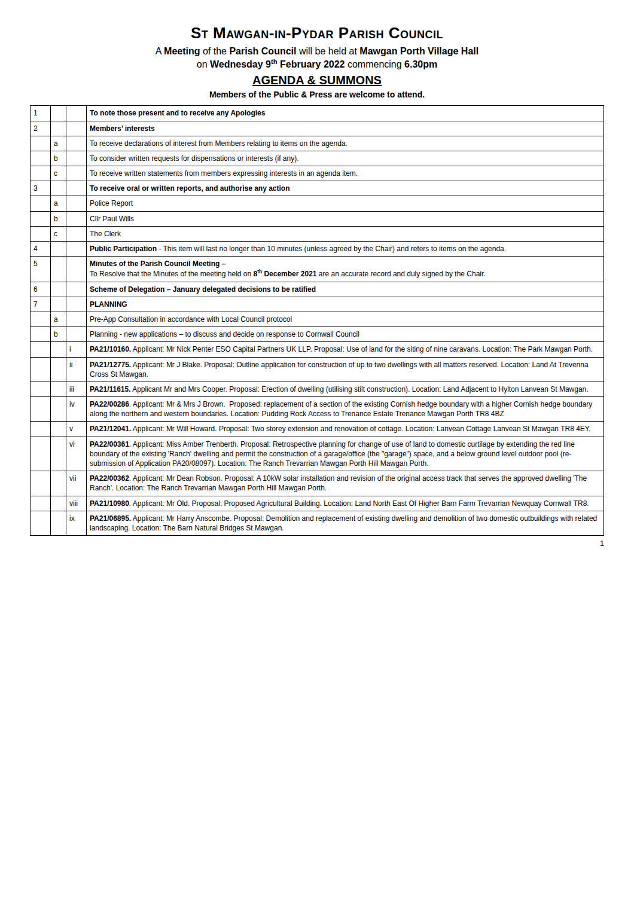St Mawgan-in-Pydar Parish Council
A Meeting of the Parish Council will be held at Mawgan Porth Village Hall
on Wednesday 9th February 2022 commencing 6.30pm
AGENDA & SUMMONS
Members of the Public & Press are welcome to attend.
| 1 | | | To note those present and to receive any Apologies |
| 2 | | | Members’ interests |
| | a | | To receive declarations of interest from Members relating to items on the agenda. |
| | b | | To consider written requests for dispensations or interests (if any). |
| | c | | To receive written statements from members expressing interests in an agenda item. |
| 3 | | | To receive oral or written reports, and authorise any action |
| | a | | Police Report |
| | b | | Cllr Paul Wills |
| | c | | The Clerk |
| 4 | | | Public Participation - This item will last no longer than 10 minutes (unless agreed by the Chair) and refers to items on the agenda. |
| 5 | | | Minutes of the Parish Council Meeting – To Resolve that the Minutes of the meeting held on 8 th December 2021 are an accurate record and duly signed by the Chair. |
| 6 | | | Scheme of Delegation – January delegated decisions to be ratified |
| 7 | | | PLANNING |
| | a | | Pre-App Consultation in accordance with Local Council protocol |
| | b | | Planning - new applications – to discuss and decide on response to Cornwall Council |
| | | i | PA21/10160. Applicant: Mr Nick Penter ESO Capital Partners UK LLP. Proposal: Use of land for the siting of nine caravans. Location: The Park Mawgan Porth. |
| | | ii | PA21/12775. Applicant: Mr J Blake. Proposal: Outline application for construction of up to two dwellings with all matters reserved. Location: Land At Trevenna Cross St Mawgan. |
| | | iii | PA21/11615. Applicant Mr and Mrs Cooper. Proposal: Erection of dwelling (utilising stilt construction). Location: Land Adjacent to Hylton Lanvean St Mawgan. |
| | | iv | PA22/00286 . Applicant: Mr & Mrs J Brown. Proposed: replacement of a section of the existing Cornish hedge boundary with a higher Cornish hedge boundary along the northern and western boundaries. Location: Pudding Rock Access to Trenance Estate Trenance Mawgan Porth TR8 4BZ |
| | | v | PA21/12041. Applicant: Mr Will Howard. Proposal: Two storey extension and renovation of cottage. Location: Lanvean Cottage Lanvean St Mawgan TR8 4EY. |
| | | vi | PA22/00361 . Applicant: Miss Amber Trenberth. Proposal: Retrospective planning for change of use of land to domestic curtilage by extending the red line boundary of the existing 'Ranch' dwelling and permit the construction of a garage/office (the "garage") space, and a below ground level outdoor pool (re-submission of Application PA20/08097). Location: The Ranch Trevarrian Mawgan Porth Hill Mawgan Porth. |
| | | vii | PA22/00362 . Applicant: Mr Dean Robson. Proposal: A 10kW solar installation and revision of the original access track that serves the approved dwelling 'The Ranch'. Location: The Ranch Trevarrian Mawgan Porth Hill Mawgan Porth. |
| | | viii | PA21/10980 . Applicant: Mr Old. Proposal: Proposed Agricultural Building. Location: Land North East Of Higher Barn Farm Trevarrian Newquay Cornwall TR8. |
| | | ix | PA21/06895. Applicant: Mr Harry Anscombe. Proposal: Demolition and replacement of existing dwelling and demolition of two domestic outbuildings with related landscaping. Location: The Barn Natural Bridges St Mawgan. |
1